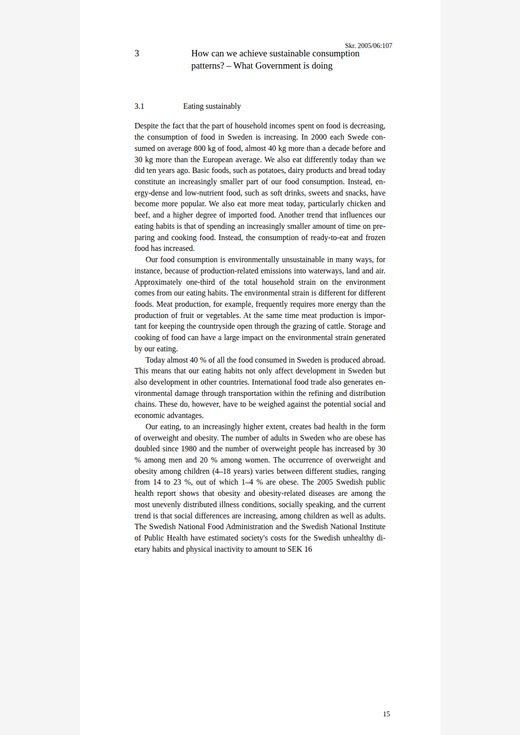Skr. 2005/06:107
3 How can we achieve sustainable consumption patterns? – What Government is doing
3.1 Eating sustainably
Despite the fact that the part of household incomes spent on food is decreasing, the consumption of food in Sweden is increasing. In 2000 each Swede consumed on average 800 kg of food, almost 40 kg more than a decade before and 30 kg more than the European average. We also eat differently today than we did ten years ago. Basic foods, such as potatoes, dairy products and bread today constitute an increasingly smaller part of our food consumption. Instead, energy-dense and low-nutrient food, such as soft drinks, sweets and snacks, have become more popular. We also eat more meat today, particularly chicken and beef, and a higher degree of imported food. Another trend that influences our eating habits is that of spending an increasingly smaller amount of time on preparing and cooking food. Instead, the consumption of ready-to-eat and frozen food has increased.
Our food consumption is environmentally unsustainable in many ways, for instance, because of production-related emissions into waterways, land and air. Approximately one-third of the total household strain on the environment comes from our eating habits. The environmental strain is different for different foods. Meat production, for example, frequently requires more energy than the production of fruit or vegetables. At the same time meat production is important for keeping the countryside open through the grazing of cattle. Storage and cooking of food can have a large impact on the environmental strain generated by our eating.
Today almost 40 % of all the food consumed in Sweden is produced abroad. This means that our eating habits not only affect development in Sweden but also development in other countries. International food trade also generates environmental damage through transportation within the refining and distribution chains. These do, however, have to be weighed against the potential social and economic advantages.
Our eating, to an increasingly higher extent, creates bad health in the form of overweight and obesity. The number of adults in Sweden who are obese has doubled since 1980 and the number of overweight people has increased by 30 % among men and 20 % among women. The occurrence of overweight and obesity among children (4–18 years) varies between different studies, ranging from 14 to 23 %, out of which 1–4 % are obese. The 2005 Swedish public health report shows that obesity and obesity-related diseases are among the most unevenly distributed illness conditions, socially speaking, and the current trend is that social differences are increasing, among children as well as adults. The Swedish National Food Administration and the Swedish National Institute of Public Health have estimated society's costs for the Swedish unhealthy dietary habits and physical inactivity to amount to SEK 16
15